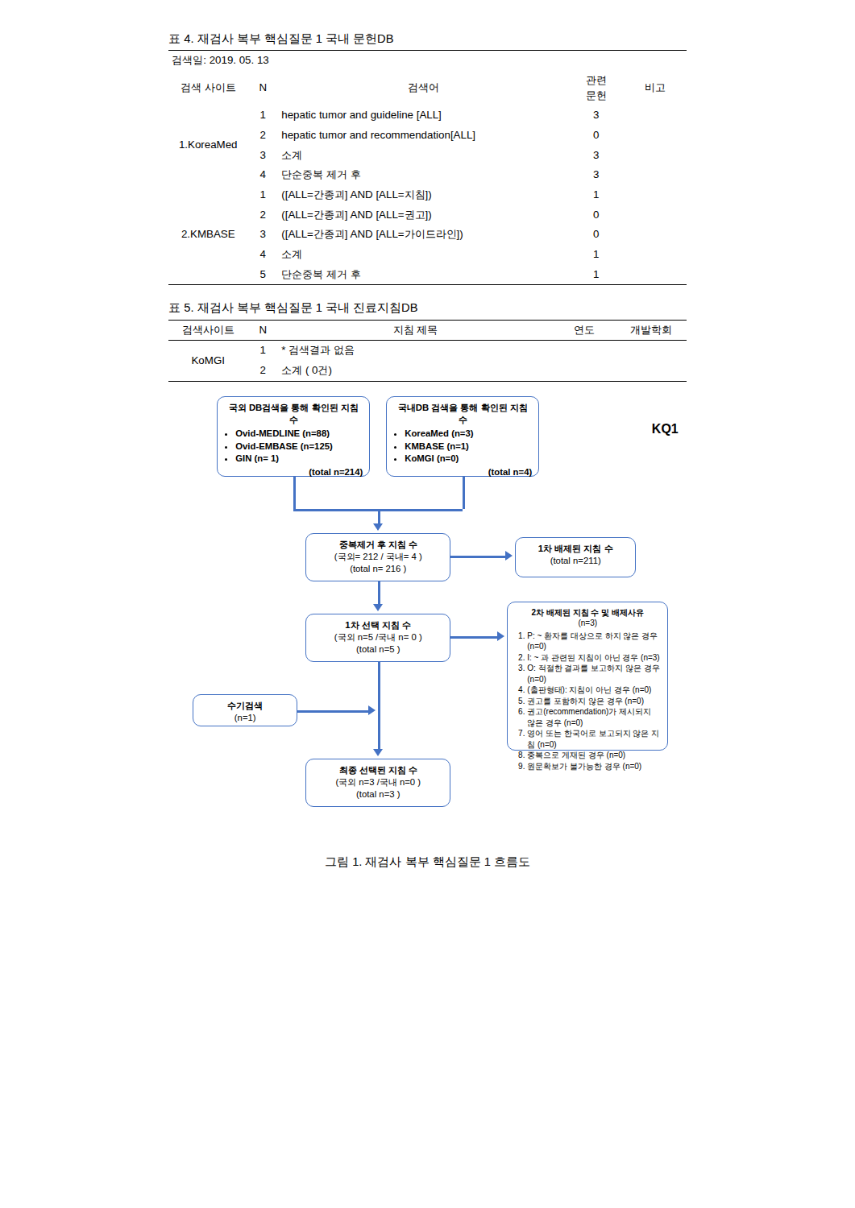표 4. 재검사 복부 핵심질문 1 국내 문헌DB
| 검색일: 2019. 05. 13 |
| 검색 사이트 | N | 검색어 | 관련 문헌 | 비고 |
| 1.KoreaMed | 1 | hepatic tumor and guideline [ALL] | 3 | |
| 2 | hepatic tumor and recommendation[ALL] | 0 | |
| 3 | 소계 | 3 | |
| 4 | 단순중복 제거 후 | 3 | |
| 2.KMBASE | 1 | ([ALL=간종괴] AND [ALL=지침]) | 1 | |
| 2 | ([ALL=간종괴] AND [ALL=권고]) | 0 | |
| 3 | ([ALL=간종괴] AND [ALL=가이드라인]) | 0 | |
| 4 | 소계 | 1 | |
| 5 | 단순중복 제거 후 | 1 | |
표 5. 재검사 복부 핵심질문 1 국내 진료지침DB
| 검색사이트 | N | 지침 제목 | 연도 | 개발학회 |
| KoMGI | 1 | * 검색결과 없음 | | |
| 2 | 소계 ( 0건) | | |
KQ1
국외 DB검색을 통해 확인된 지침 수
Ovid-MEDLINE (n=88)
Ovid-EMBASE (n=125)
GIN (n= 1)
(total n=214)
국내DB 검색을 통해 확인된 지침 수
KoreaMed (n=3)
KMBASE (n=1)
KoMGI (n=0)
(total n=4)
중복제거 후 지침 수
(국외= 212 / 국내= 4 )
(total n= 216 )
1차 배제된 지침 수
(total n=211)
1차 선택 지침 수
(국외 n=5 /국내 n= 0 )
(total n=5 )
2차 배제된 지침 수 및 배제사유
(n=3)
P: ~ 환자를 대상으로 하지 않은 경우 (n=0)
I: ~ 과 관련된 지침이 아닌 경우 (n=3)
O: 적절한 결과를 보고하지 않은 경우 (n=0)
(출판형태): 지침이 아닌 경우 (n=0)
권고를 포함하지 않은 경우 (n=0)
권고(recommendation)가 제시되지 않은 경우 (n=0)
영어 또는 한국어로 보고되지 않은 지침 (n=0)
중복으로 게재된 경우 (n=0)
원문확보가 불가능한 경우 (n=0)
수기검색
(n=1)
최종 선택된 지침 수
(국외 n=3 /국내 n=0 )
(total n=3 )
그림 1. 재검사 복부 핵심질문 1 흐름도